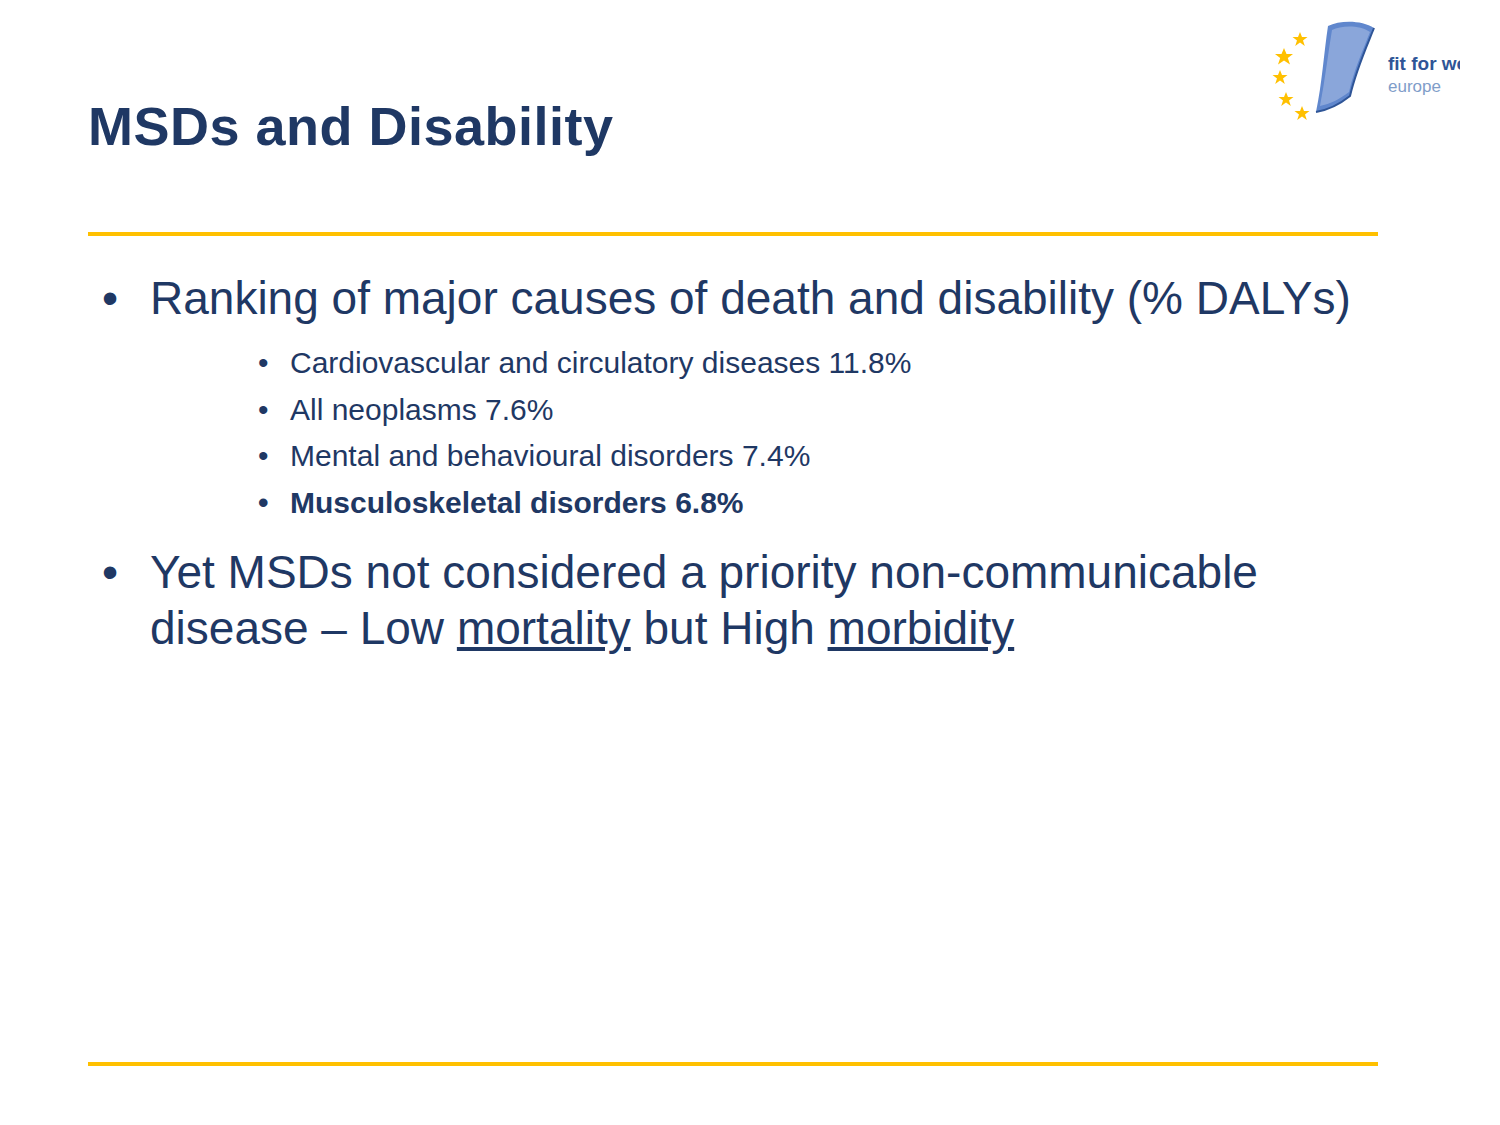fit for work europe
MSDs and Disability
Ranking of major causes of death and disability (% DALYs)
Cardiovascular and circulatory diseases 11.8%
All neoplasms 7.6%
Mental and behavioural disorders 7.4%
Musculoskeletal disorders 6.8%
Yet MSDs not considered a priority non-communicable disease – Low mortality but High morbidity